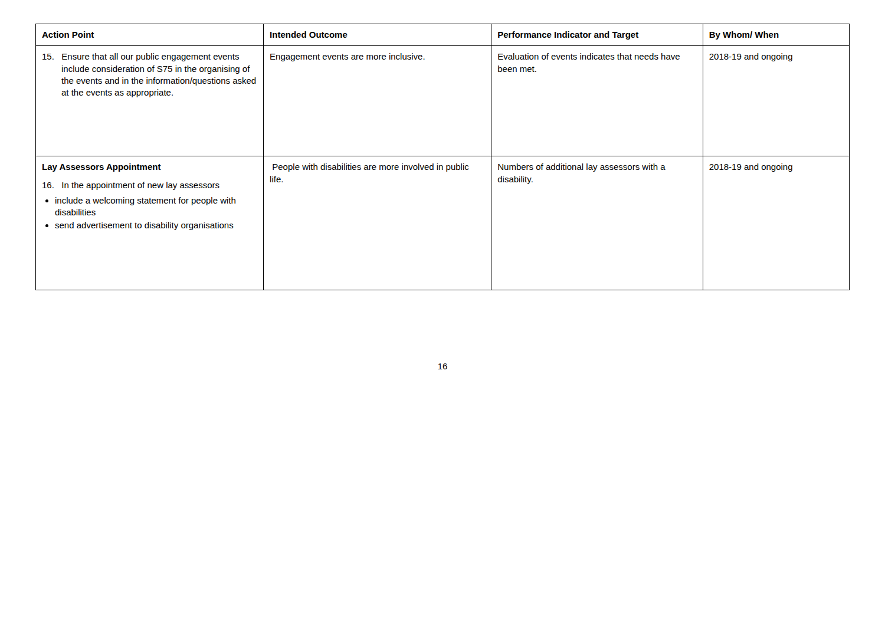| Action Point | Intended Outcome | Performance Indicator and Target | By Whom/ When |
| --- | --- | --- | --- |
| 15. Ensure that all our public engagement events include consideration of S75 in the organising of the events and in the information/questions asked at the events as appropriate. | Engagement events are more inclusive. | Evaluation of events indicates that needs have been met. | 2018-19 and ongoing |
| Lay Assessors Appointment 16. In the appointment of new lay assessors include a welcoming statement for people with disabilities send advertisement to disability organisations | People with disabilities are more involved in public life. | Numbers of additional lay assessors with a disability. | 2018-19 and ongoing |
16